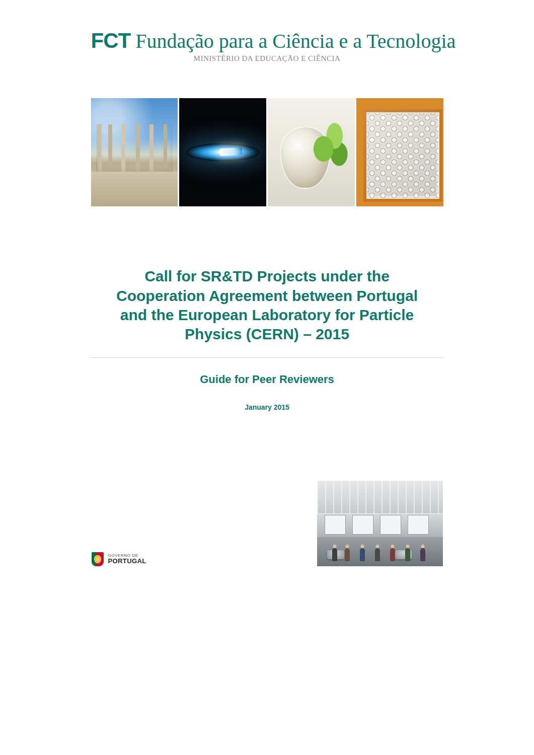FCT Fundação para a Ciência e a Tecnologia
MINISTÉRIO DA EDUCAÇÃO E CIÊNCIA
Call for SR&TD Projects under the Cooperation Agreement between Portugal and the European Laboratory for Particle Physics (CERN) – 2015
Guide for Peer Reviewers
January 2015
Governo de
Portugal